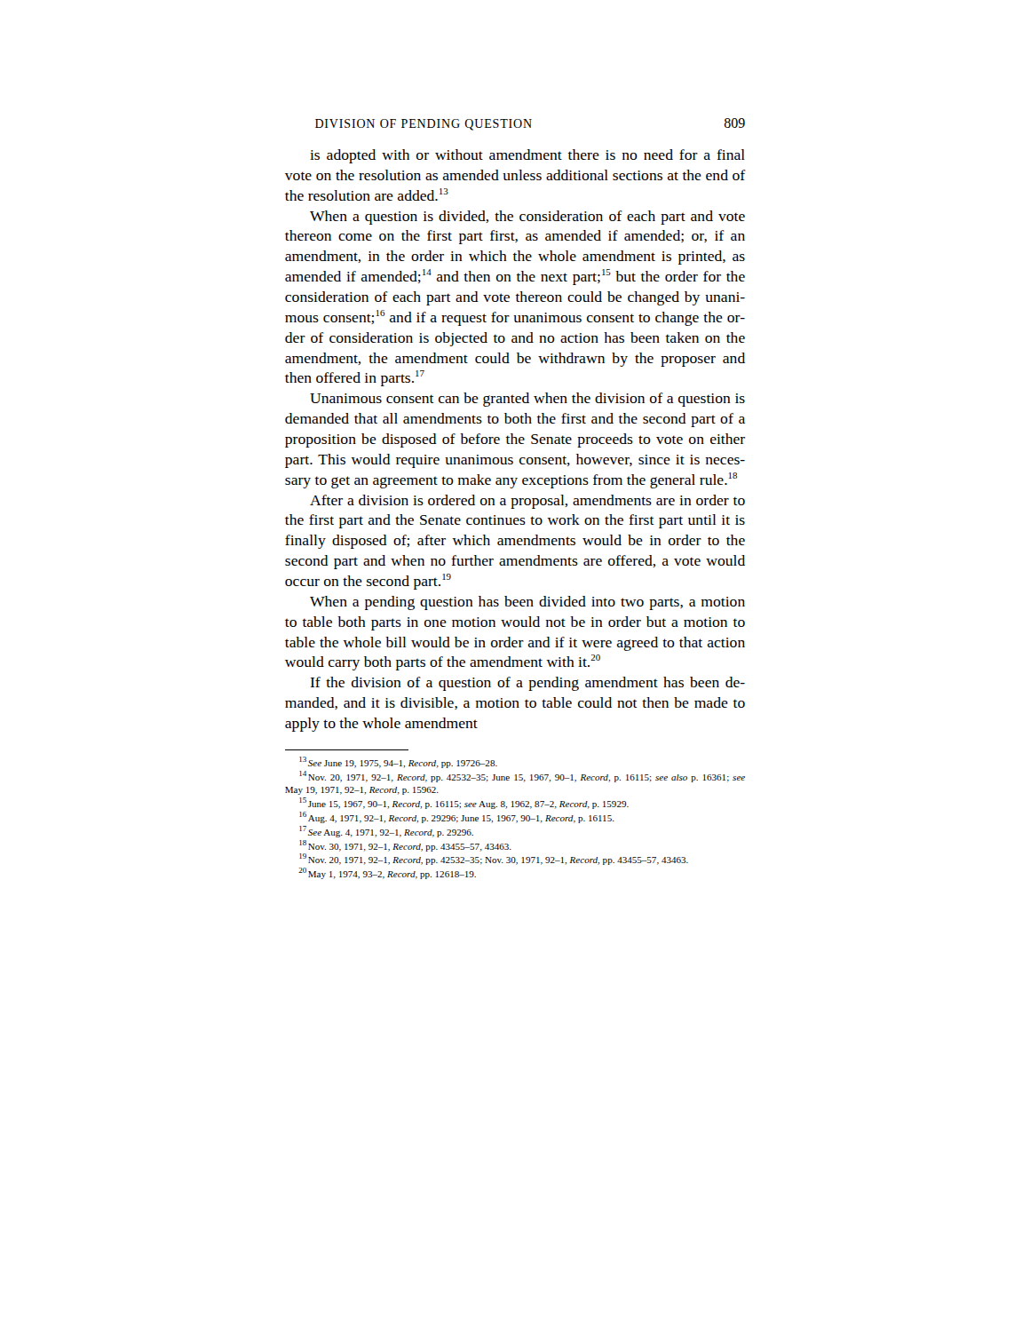Division of Pending Question 809
is adopted with or without amendment there is no need for a final vote on the resolution as amended unless additional sections at the end of the resolution are added.13
When a question is divided, the consideration of each part and vote thereon come on the first part first, as amended if amended; or, if an amendment, in the order in which the whole amendment is printed, as amended if amended;14 and then on the next part;15 but the order for the consideration of each part and vote thereon could be changed by unanimous consent;16 and if a request for unanimous consent to change the order of consideration is objected to and no action has been taken on the amendment, the amendment could be withdrawn by the proposer and then offered in parts.17
Unanimous consent can be granted when the division of a question is demanded that all amendments to both the first and the second part of a proposition be disposed of before the Senate proceeds to vote on either part. This would require unanimous consent, however, since it is necessary to get an agreement to make any exceptions from the general rule.18
After a division is ordered on a proposal, amendments are in order to the first part and the Senate continues to work on the first part until it is finally disposed of; after which amendments would be in order to the second part and when no further amendments are offered, a vote would occur on the second part.19
When a pending question has been divided into two parts, a motion to table both parts in one motion would not be in order but a motion to table the whole bill would be in order and if it were agreed to that action would carry both parts of the amendment with it.20
If the division of a question of a pending amendment has been demanded, and it is divisible, a motion to table could not then be made to apply to the whole amendment
13 See June 19, 1975, 94–1, Record, pp. 19726–28.
14 Nov. 20, 1971, 92–1, Record, pp. 42532–35; June 15, 1967, 90–1, Record, p. 16115; see also p. 16361; see May 19, 1971, 92–1, Record, p. 15962.
15 June 15, 1967, 90–1, Record, p. 16115; see Aug. 8, 1962, 87–2, Record, p. 15929.
16 Aug. 4, 1971, 92–1, Record, p. 29296; June 15, 1967, 90–1, Record, p. 16115.
17 See Aug. 4, 1971, 92–1, Record, p. 29296.
18 Nov. 30, 1971, 92–1, Record, pp. 43455–57, 43463.
19 Nov. 20, 1971, 92–1, Record, pp. 42532–35; Nov. 30, 1971, 92–1, Record, pp. 43455–57, 43463.
20 May 1, 1974, 93–2, Record, pp. 12618–19.